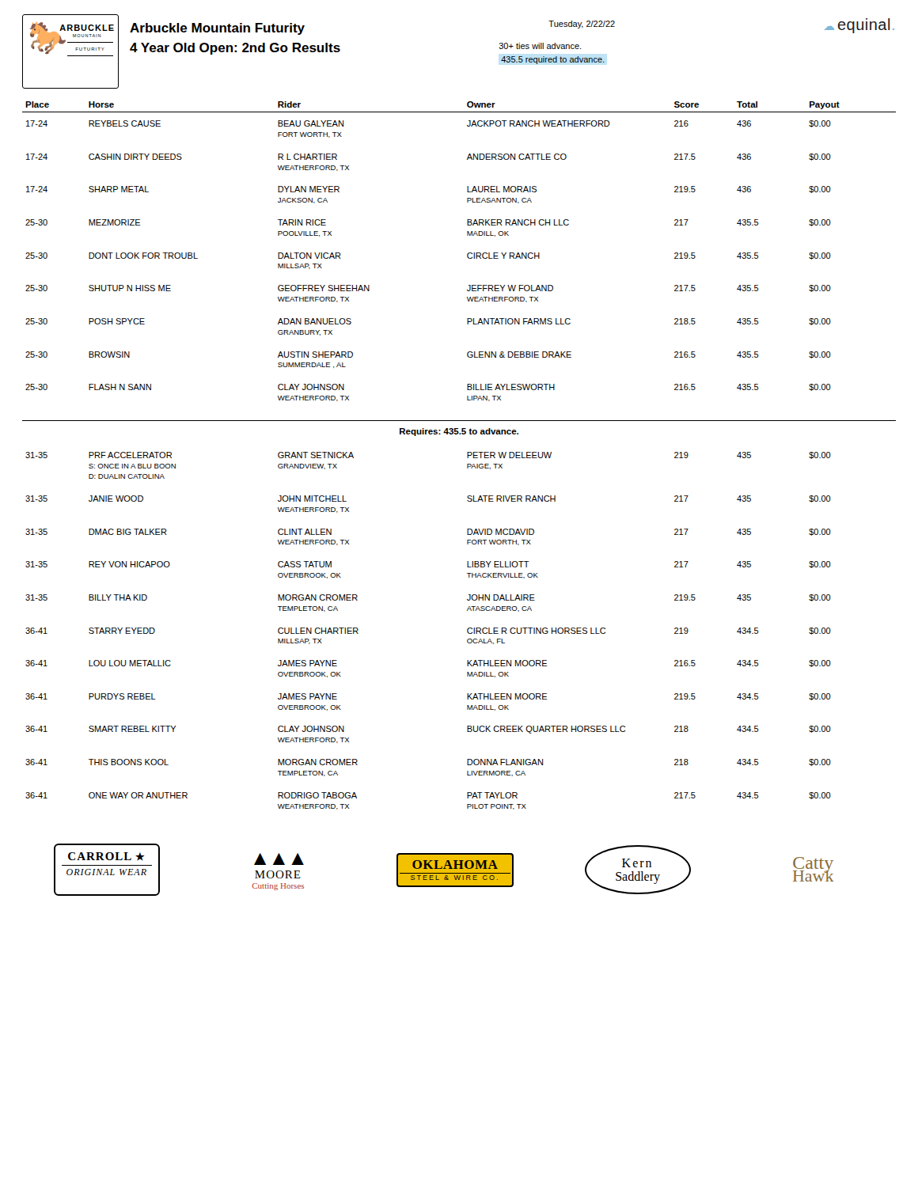🐎 ARBUCKLE MOUNTAIN FUTURITY
Arbuckle Mountain Futurity
4 Year Old Open: 2nd Go Results
Tuesday, 2/22/22
30+ ties will advance.
435.5 required to advance.
☁equinal.
| Place | Horse | Rider | Owner | Score | Total | Payout |
| --- | --- | --- | --- | --- | --- | --- |
| 17-24 | REYBELS CAUSE | BEAU GALYEAN FORT WORTH, TX | JACKPOT RANCH WEATHERFORD | 216 | 436 | $0.00 |
| 17-24 | CASHIN DIRTY DEEDS | R L CHARTIER WEATHERFORD, TX | ANDERSON CATTLE CO | 217.5 | 436 | $0.00 |
| 17-24 | SHARP METAL | DYLAN MEYER JACKSON, CA | LAUREL MORAIS PLEASANTON, CA | 219.5 | 436 | $0.00 |
| 25-30 | MEZMORIZE | TARIN RICE POOLVILLE, TX | BARKER RANCH CH LLC MADILL, OK | 217 | 435.5 | $0.00 |
| 25-30 | DONT LOOK FOR TROUBL | DALTON VICAR MILLSAP, TX | CIRCLE Y RANCH | 219.5 | 435.5 | $0.00 |
| 25-30 | SHUTUP N HISS ME | GEOFFREY SHEEHAN WEATHERFORD, TX | JEFFREY W FOLAND WEATHERFORD, TX | 217.5 | 435.5 | $0.00 |
| 25-30 | POSH SPYCE | ADAN BANUELOS GRANBURY, TX | PLANTATION FARMS LLC | 218.5 | 435.5 | $0.00 |
| 25-30 | BROWSIN | AUSTIN SHEPARD SUMMERDALE , AL | GLENN & DEBBIE DRAKE | 216.5 | 435.5 | $0.00 |
| 25-30 | FLASH N SANN | CLAY JOHNSON WEATHERFORD, TX | BILLIE AYLESWORTH LIPAN, TX | 216.5 | 435.5 | $0.00 |
| Requires: 435.5 to advance. |
| 31-35 | PRF ACCELERATOR S: ONCE IN A BLU BOON D: DUALIN CATOLINA | GRANT SETNICKA GRANDVIEW, TX | PETER W DELEEUW PAIGE, TX | 219 | 435 | $0.00 |
| 31-35 | JANIE WOOD | JOHN MITCHELL WEATHERFORD, TX | SLATE RIVER RANCH | 217 | 435 | $0.00 |
| 31-35 | DMAC BIG TALKER | CLINT ALLEN WEATHERFORD, TX | DAVID MCDAVID FORT WORTH, TX | 217 | 435 | $0.00 |
| 31-35 | REY VON HICAPOO | CASS TATUM OVERBROOK, OK | LIBBY ELLIOTT THACKERVILLE, OK | 217 | 435 | $0.00 |
| 31-35 | BILLY THA KID | MORGAN CROMER TEMPLETON, CA | JOHN DALLAIRE ATASCADERO, CA | 219.5 | 435 | $0.00 |
| 36-41 | STARRY EYEDD | CULLEN CHARTIER MILLSAP, TX | CIRCLE R CUTTING HORSES LLC OCALA, FL | 219 | 434.5 | $0.00 |
| 36-41 | LOU LOU METALLIC | JAMES PAYNE OVERBROOK, OK | KATHLEEN MOORE MADILL, OK | 216.5 | 434.5 | $0.00 |
| 36-41 | PURDYS REBEL | JAMES PAYNE OVERBROOK, OK | KATHLEEN MOORE MADILL, OK | 219.5 | 434.5 | $0.00 |
| 36-41 | SMART REBEL KITTY | CLAY JOHNSON WEATHERFORD, TX | BUCK CREEK QUARTER HORSES LLC | 218 | 434.5 | $0.00 |
| 36-41 | THIS BOONS KOOL | MORGAN CROMER TEMPLETON, CA | DONNA FLANIGAN LIVERMORE, CA | 218 | 434.5 | $0.00 |
| 36-41 | ONE WAY OR ANUTHER | RODRIGO TABOGA WEATHERFORD, TX | PAT TAYLOR PILOT POINT, TX | 217.5 | 434.5 | $0.00 |
CARROLL ★
ORIGINAL WEAR
▲▲▲
MOORE
Cutting Horses
OKLAHOMA
STEEL & WIRE CO.
Kern
Saddlery
Catty
Hawk